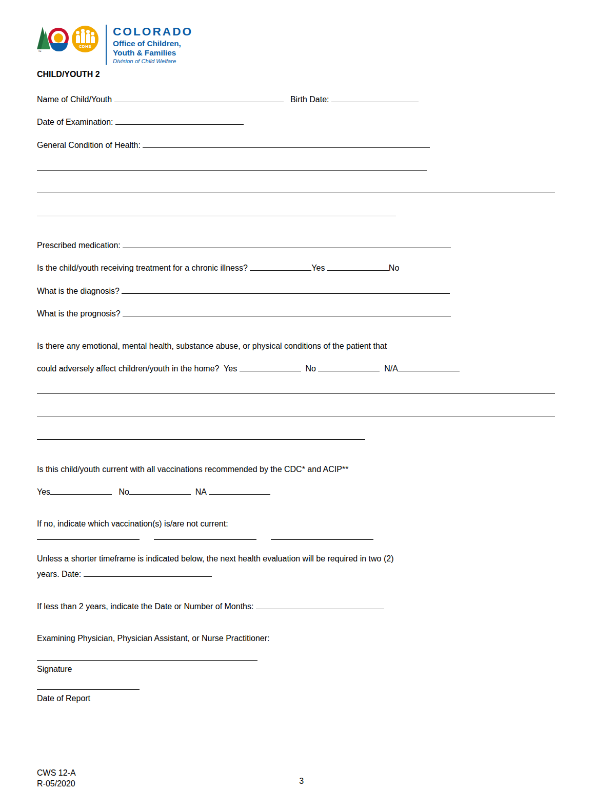™
CDHS
COLORADO
Office of Children,
Youth & Families
Division of Child Welfare
CHILD/YOUTH 2
Name of Child/Youth Birth Date:
Date of Examination:
General Condition of Health:
Prescribed medication:
Is the child/youth receiving treatment for a chronic illness? Yes No
What is the diagnosis?
What is the prognosis?
Is there any emotional, mental health, substance abuse, or physical conditions of the patient that
could adversely affect children/youth in the home? Yes No N/A
Is this child/youth current with all vaccinations recommended by the CDC* and ACIP**
Yes No NA
If no, indicate which vaccination(s) is/are not current:
Unless a shorter timeframe is indicated below, the next health evaluation will be required in two (2)
years. Date:
If less than 2 years, indicate the Date or Number of Months:
Examining Physician, Physician Assistant, or Nurse Practitioner:
Signature
Date of Report
CWS 12-A
R-05/2020
3